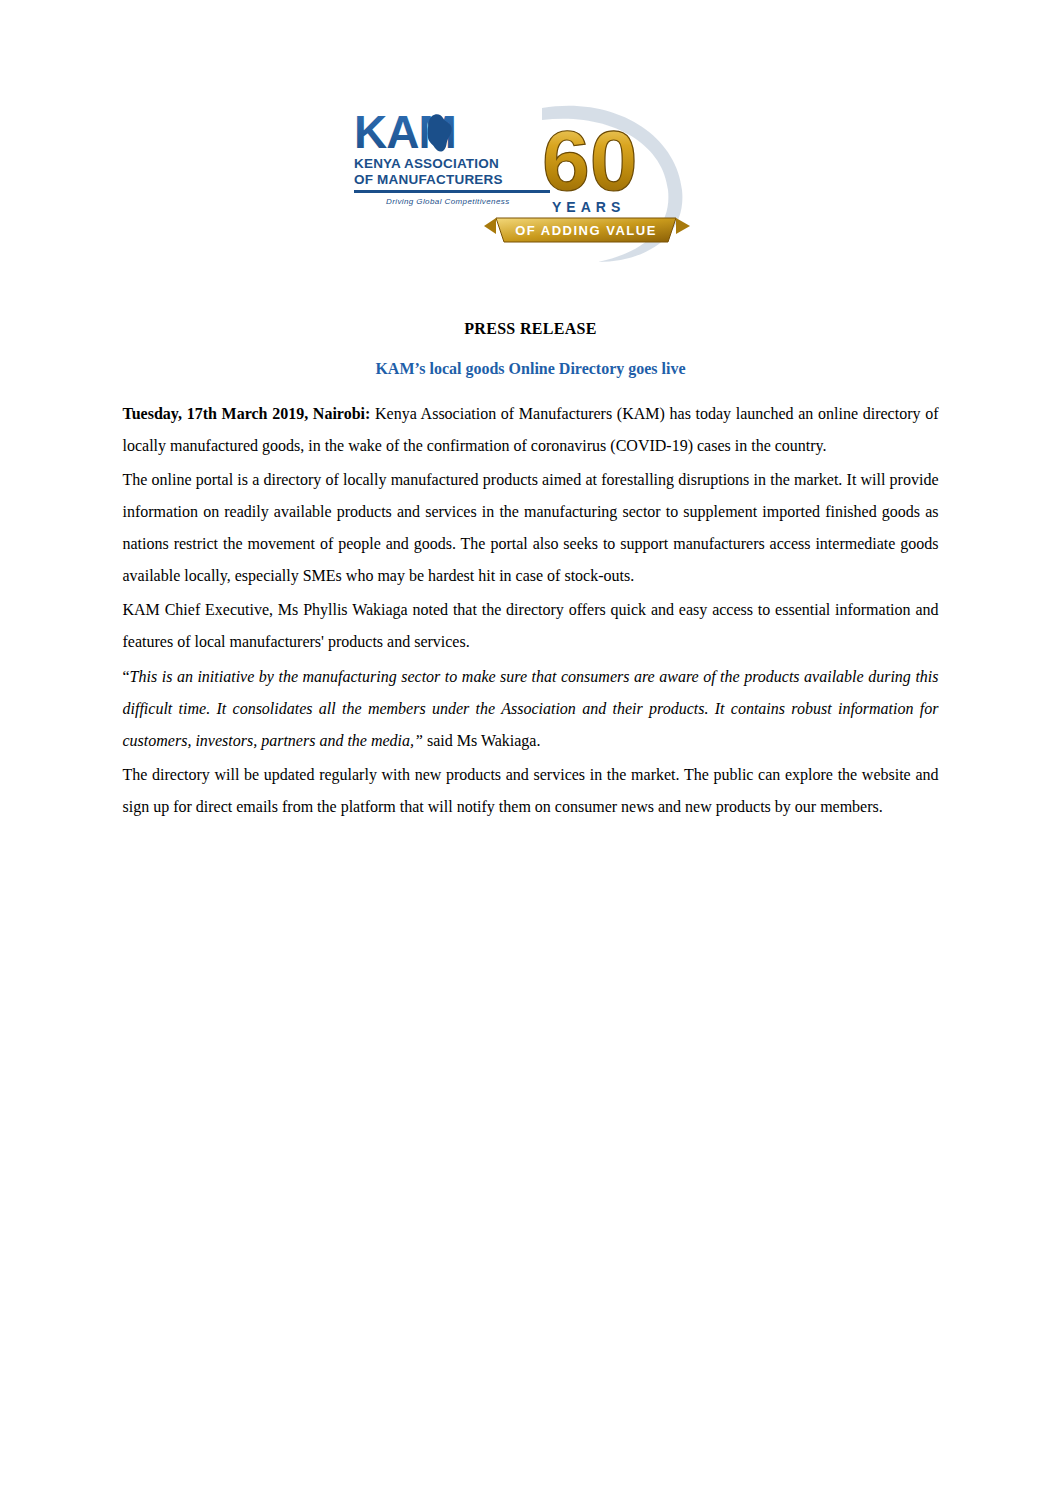KAM KENYA ASSOCIATION OF MANUFACTURERS Driving Global Competitiveness 60 YEARS OF ADDING VALUE
PRESS RELEASE
KAM’s local goods Online Directory goes live
Tuesday, 17th March 2019, Nairobi: Kenya Association of Manufacturers (KAM) has today launched an online directory of locally manufactured goods, in the wake of the confirmation of coronavirus (COVID-19) cases in the country.
The online portal is a directory of locally manufactured products aimed at forestalling disruptions in the market. It will provide information on readily available products and services in the manufacturing sector to supplement imported finished goods as nations restrict the movement of people and goods. The portal also seeks to support manufacturers access intermediate goods available locally, especially SMEs who may be hardest hit in case of stock-outs.
KAM Chief Executive, Ms Phyllis Wakiaga noted that the directory offers quick and easy access to essential information and features of local manufacturers' products and services.
“This is an initiative by the manufacturing sector to make sure that consumers are aware of the products available during this difficult time. It consolidates all the members under the Association and their products. It contains robust information for customers, investors, partners and the media,” said Ms Wakiaga.
The directory will be updated regularly with new products and services in the market. The public can explore the website and sign up for direct emails from the platform that will notify them on consumer news and new products by our members.